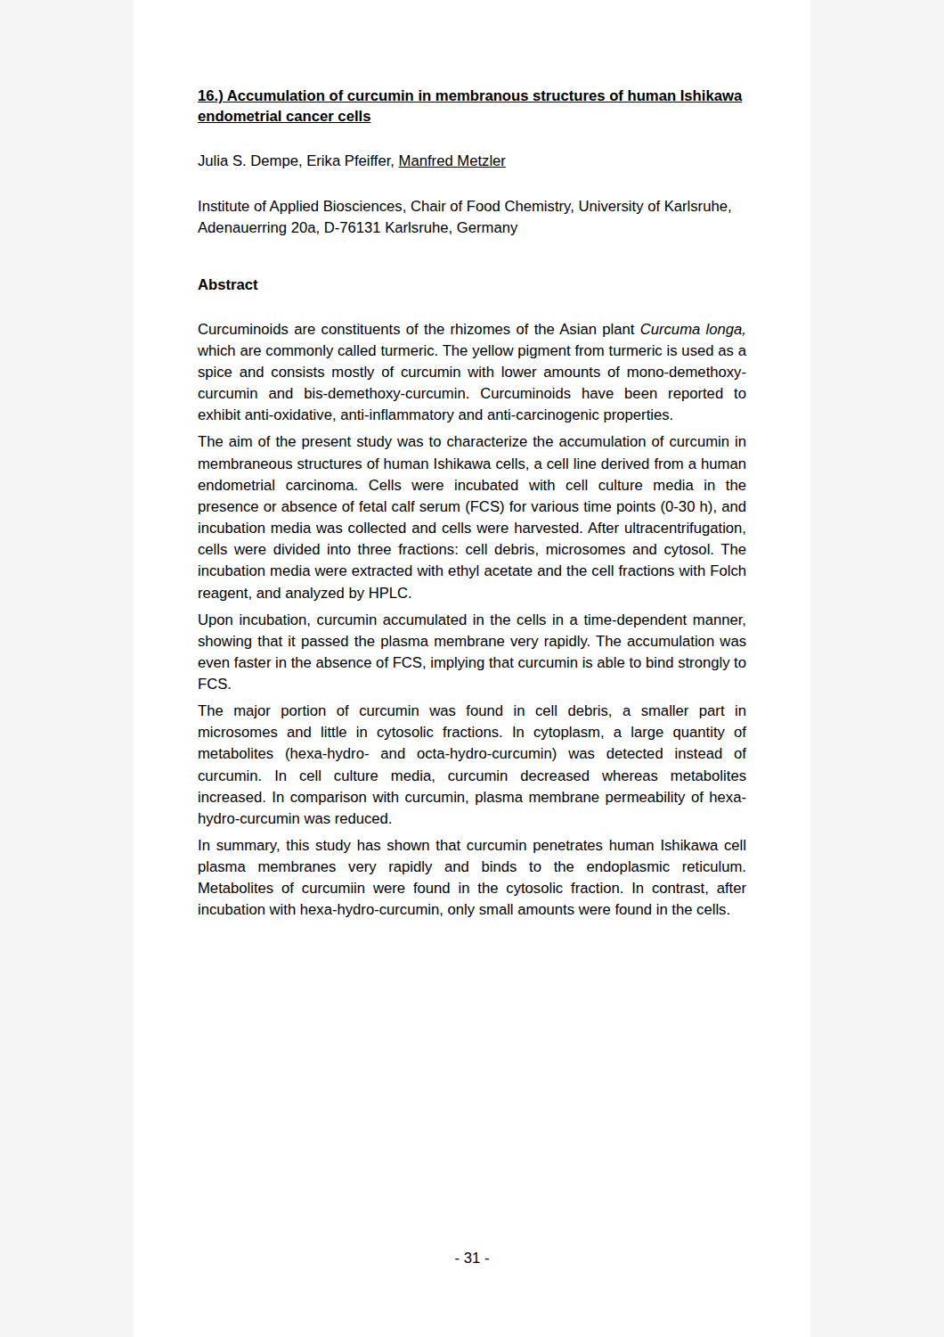16.) Accumulation of curcumin in membranous structures of human Ishikawa endometrial cancer cells
Julia S. Dempe, Erika Pfeiffer, Manfred Metzler
Institute of Applied Biosciences, Chair of Food Chemistry, University of Karlsruhe,
Adenauerring 20a, D-76131 Karlsruhe, Germany
Abstract
Curcuminoids are constituents of the rhizomes of the Asian plant Curcuma longa, which are commonly called turmeric. The yellow pigment from turmeric is used as a spice and consists mostly of curcumin with lower amounts of mono-demethoxy-curcumin and bis-demethoxy-curcumin. Curcuminoids have been reported to exhibit anti-oxidative, anti-inflammatory and anti-carcinogenic properties.
The aim of the present study was to characterize the accumulation of curcumin in membraneous structures of human Ishikawa cells, a cell line derived from a human endometrial carcinoma. Cells were incubated with cell culture media in the presence or absence of fetal calf serum (FCS) for various time points (0-30 h), and incubation media was collected and cells were harvested. After ultracentrifugation, cells were divided into three fractions: cell debris, microsomes and cytosol. The incubation media were extracted with ethyl acetate and the cell fractions with Folch reagent, and analyzed by HPLC.
Upon incubation, curcumin accumulated in the cells in a time-dependent manner, showing that it passed the plasma membrane very rapidly. The accumulation was even faster in the absence of FCS, implying that curcumin is able to bind strongly to FCS.
The major portion of curcumin was found in cell debris, a smaller part in microsomes and little in cytosolic fractions. In cytoplasm, a large quantity of metabolites (hexa-hydro- and octa-hydro-curcumin) was detected instead of curcumin. In cell culture media, curcumin decreased whereas metabolites increased. In comparison with curcumin, plasma membrane permeability of hexa-hydro-curcumin was reduced.
In summary, this study has shown that curcumin penetrates human Ishikawa cell plasma membranes very rapidly and binds to the endoplasmic reticulum. Metabolites of curcumiin were found in the cytosolic fraction. In contrast, after incubation with hexa-hydro-curcumin, only small amounts were found in the cells.
- 31 -